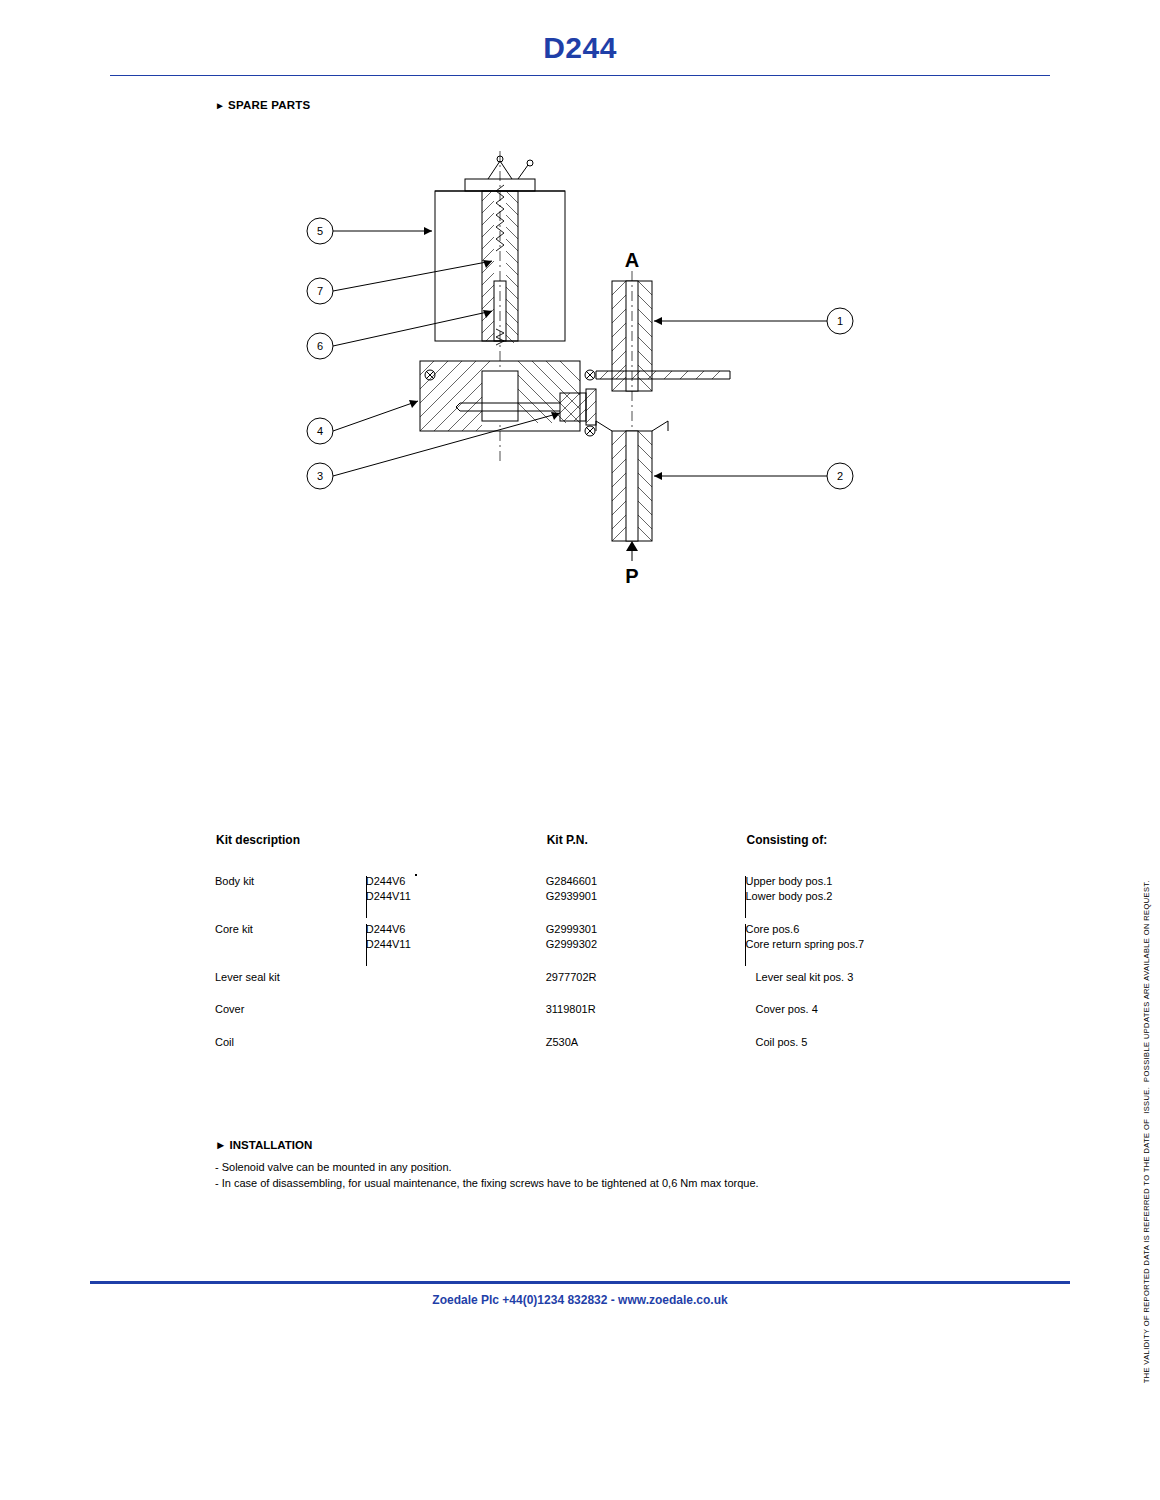D244
►SPARE PARTS
5 7 6 4 3 1 2 A P
| Kit description | | Kit P.N. | Consisting of: |
| --- | --- | --- | --- |
| Body kit | D244V6 D244V11 | G2846601 G2939901 | Upper body pos.1 Lower body pos.2 |
| Core kit | D244V6 D244V11 | G2999301 G2999302 | Core pos.6 Core return spring pos.7 |
| Lever seal kit | | 2977702R | Lever seal kit pos. 3 |
| Cover | | 3119801R | Cover pos. 4 |
| Coil | | Z530A | Coil pos. 5 |
► INSTALLATION
- Solenoid valve can be mounted in any position.
- In case of disassembling, for usual maintenance, the fixing screws have to be tightened at 0,6 Nm max torque.
THE VALIDITY OF REPORTED DATA IS REFERRED TO THE DATE OF ISSUE. POSSIBLE UPDATES ARE AVAILABLE ON REQUEST.
Zoedale Plc +44(0)1234 832832 - www.zoedale.co.uk